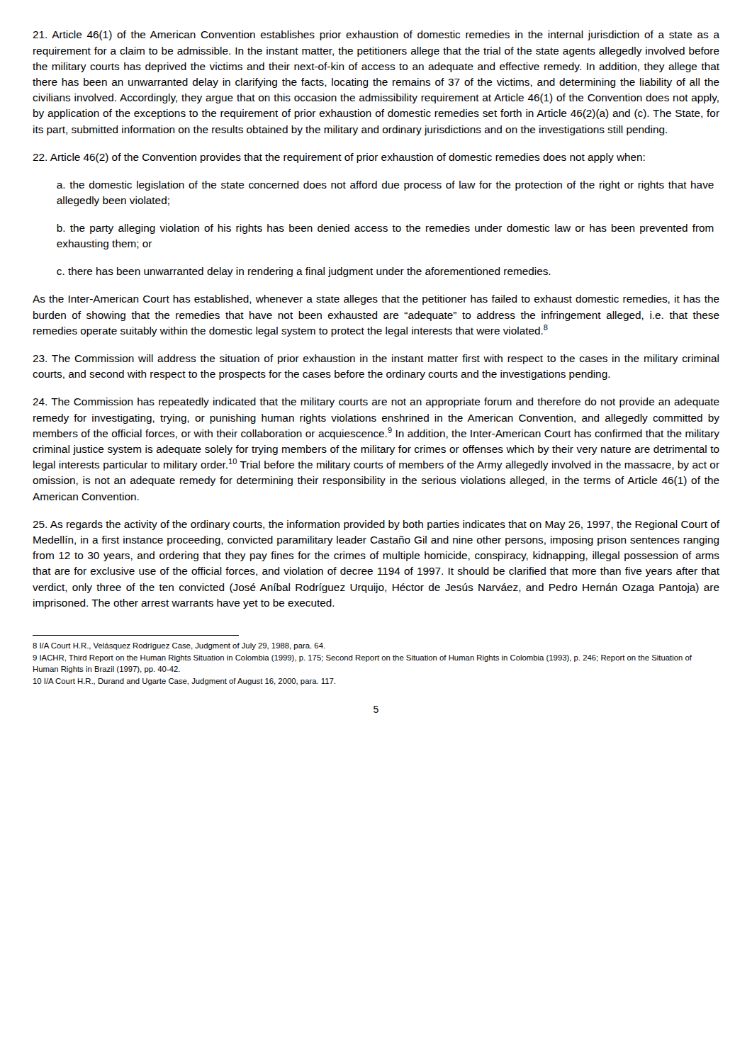21. Article 46(1) of the American Convention establishes prior exhaustion of domestic remedies in the internal jurisdiction of a state as a requirement for a claim to be admissible. In the instant matter, the petitioners allege that the trial of the state agents allegedly involved before the military courts has deprived the victims and their next-of-kin of access to an adequate and effective remedy. In addition, they allege that there has been an unwarranted delay in clarifying the facts, locating the remains of 37 of the victims, and determining the liability of all the civilians involved. Accordingly, they argue that on this occasion the admissibility requirement at Article 46(1) of the Convention does not apply, by application of the exceptions to the requirement of prior exhaustion of domestic remedies set forth in Article 46(2)(a) and (c). The State, for its part, submitted information on the results obtained by the military and ordinary jurisdictions and on the investigations still pending.
22. Article 46(2) of the Convention provides that the requirement of prior exhaustion of domestic remedies does not apply when:
a. the domestic legislation of the state concerned does not afford due process of law for the protection of the right or rights that have allegedly been violated;
b. the party alleging violation of his rights has been denied access to the remedies under domestic law or has been prevented from exhausting them; or
c. there has been unwarranted delay in rendering a final judgment under the aforementioned remedies.
As the Inter-American Court has established, whenever a state alleges that the petitioner has failed to exhaust domestic remedies, it has the burden of showing that the remedies that have not been exhausted are “adequate” to address the infringement alleged, i.e. that these remedies operate suitably within the domestic legal system to protect the legal interests that were violated.8
23. The Commission will address the situation of prior exhaustion in the instant matter first with respect to the cases in the military criminal courts, and second with respect to the prospects for the cases before the ordinary courts and the investigations pending.
24. The Commission has repeatedly indicated that the military courts are not an appropriate forum and therefore do not provide an adequate remedy for investigating, trying, or punishing human rights violations enshrined in the American Convention, and allegedly committed by members of the official forces, or with their collaboration or acquiescence.9 In addition, the Inter-American Court has confirmed that the military criminal justice system is adequate solely for trying members of the military for crimes or offenses which by their very nature are detrimental to legal interests particular to military order.10 Trial before the military courts of members of the Army allegedly involved in the massacre, by act or omission, is not an adequate remedy for determining their responsibility in the serious violations alleged, in the terms of Article 46(1) of the American Convention.
25. As regards the activity of the ordinary courts, the information provided by both parties indicates that on May 26, 1997, the Regional Court of Medellín, in a first instance proceeding, convicted paramilitary leader Castaño Gil and nine other persons, imposing prison sentences ranging from 12 to 30 years, and ordering that they pay fines for the crimes of multiple homicide, conspiracy, kidnapping, illegal possession of arms that are for exclusive use of the official forces, and violation of decree 1194 of 1997. It should be clarified that more than five years after that verdict, only three of the ten convicted (José Aníbal Rodríguez Urquijo, Héctor de Jesús Narváez, and Pedro Hernán Ozaga Pantoja) are imprisoned. The other arrest warrants have yet to be executed.
8 I/A Court H.R., Velásquez Rodríguez Case, Judgment of July 29, 1988, para. 64.
9 IACHR, Third Report on the Human Rights Situation in Colombia (1999), p. 175; Second Report on the Situation of Human Rights in Colombia (1993), p. 246; Report on the Situation of Human Rights in Brazil (1997), pp. 40-42.
10 I/A Court H.R., Durand and Ugarte Case, Judgment of August 16, 2000, para. 117.
5